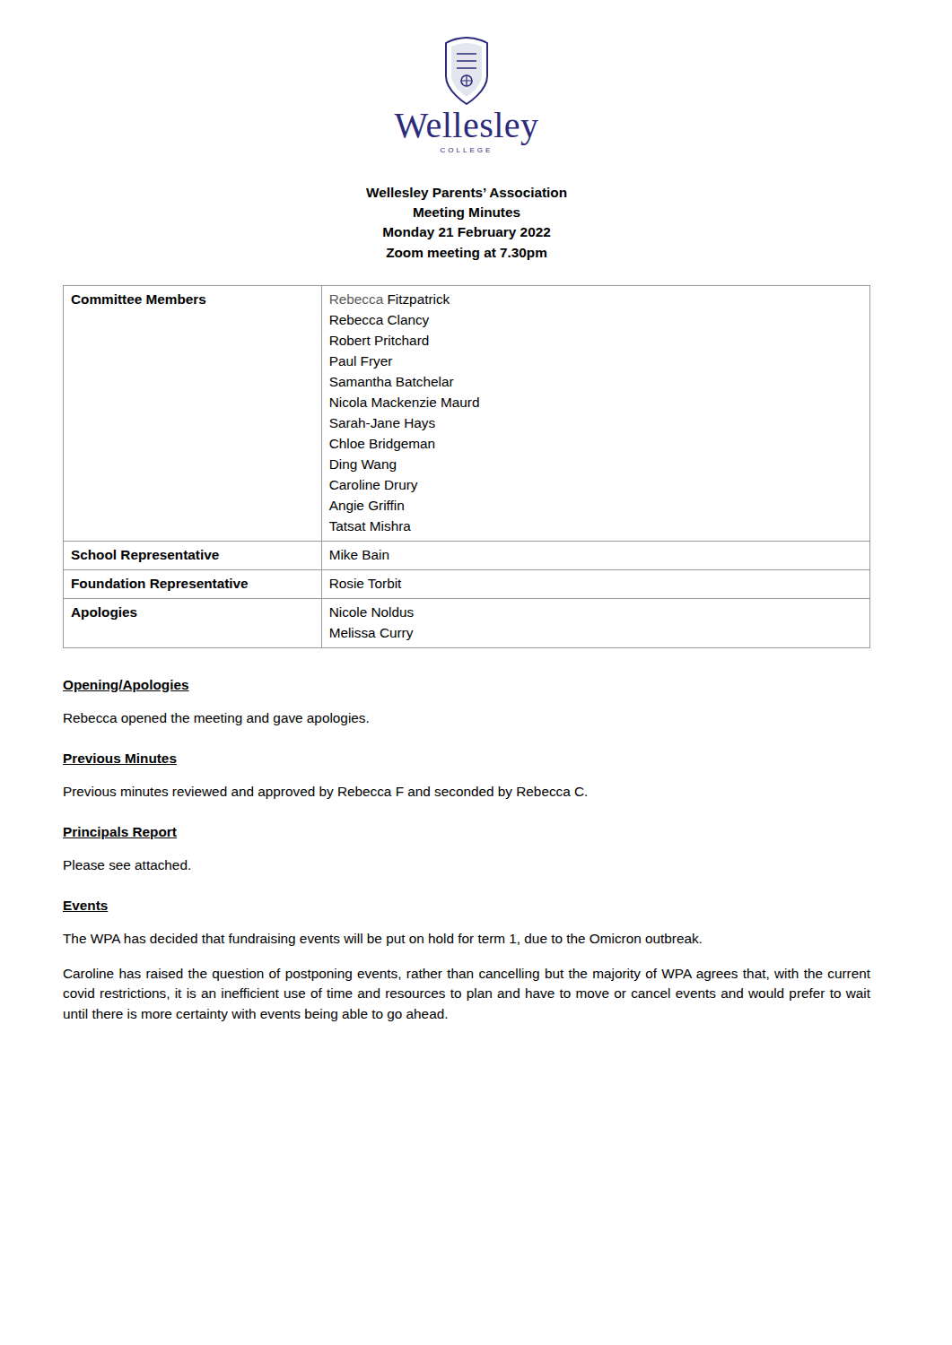Wellesley
COLLEGE
Wellesley Parents’ Association
Meeting Minutes
Monday 21 February 2022
Zoom meeting at 7.30pm
| Committee Members | Rebecca Fitzpatrick Rebecca Clancy Robert Pritchard Paul Fryer Samantha Batchelar Nicola Mackenzie Maurd Sarah-Jane Hays Chloe Bridgeman Ding Wang Caroline Drury Angie Griffin Tatsat Mishra |
| School Representative | Mike Bain |
| Foundation Representative | Rosie Torbit |
| Apologies | Nicole Noldus Melissa Curry |
Opening/Apologies
Rebecca opened the meeting and gave apologies.
Previous Minutes
Previous minutes reviewed and approved by Rebecca F and seconded by Rebecca C.
Principals Report
Please see attached.
Events
The WPA has decided that fundraising events will be put on hold for term 1, due to the Omicron outbreak.
Caroline has raised the question of postponing events, rather than cancelling but the majority of WPA agrees that, with the current covid restrictions, it is an inefficient use of time and resources to plan and have to move or cancel events and would prefer to wait until there is more certainty with events being able to go ahead.